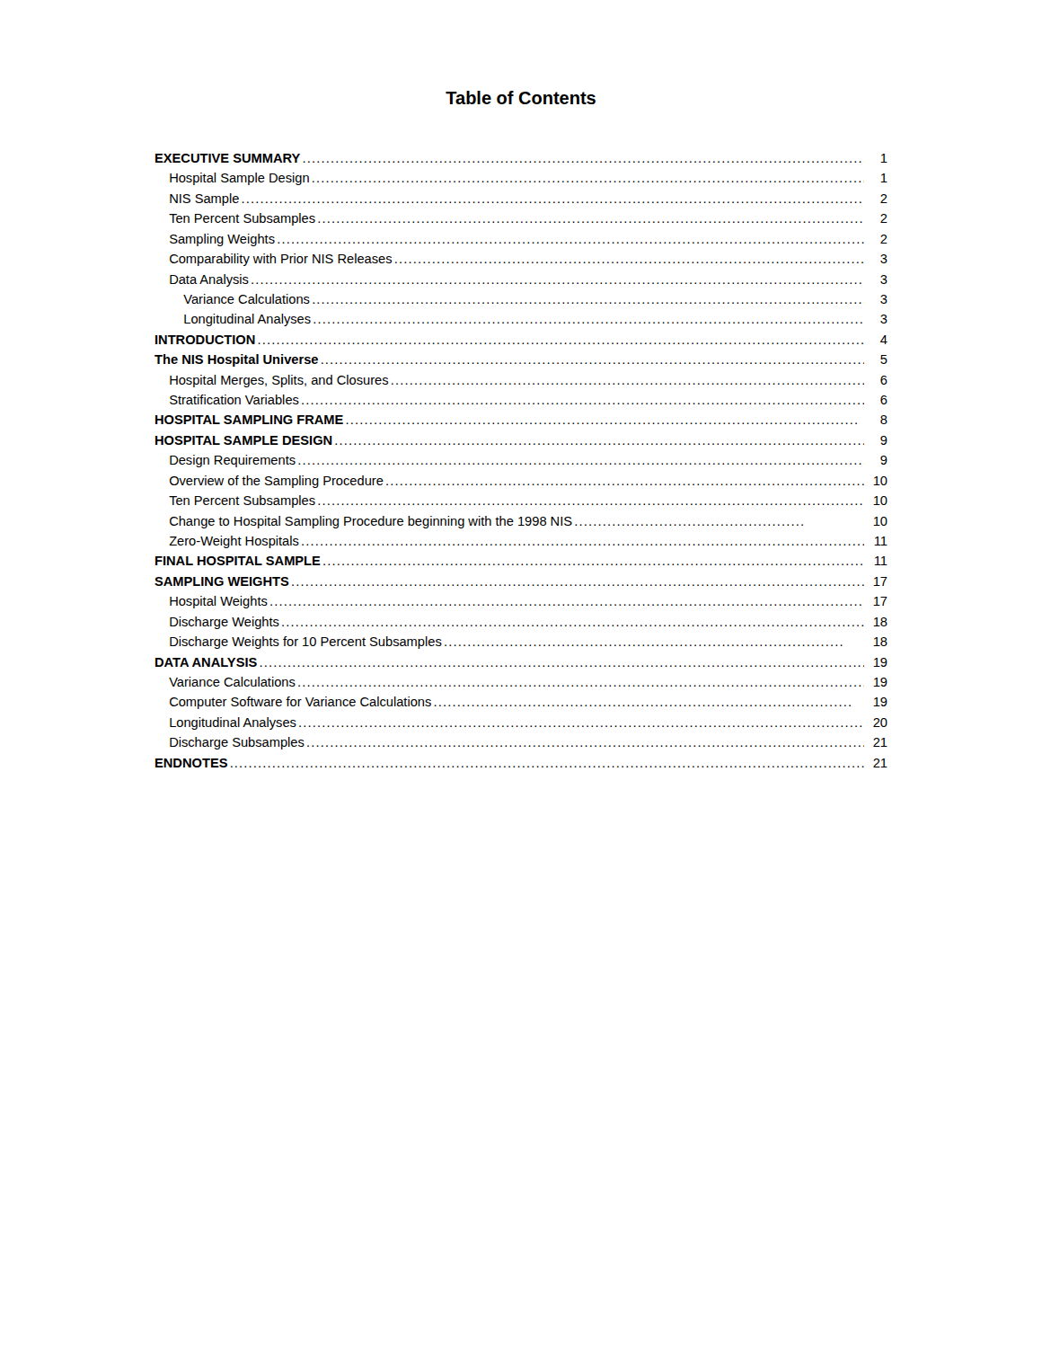Table of Contents
EXECUTIVE SUMMARY .................................................................................................................................. 1
Hospital Sample Design ............................................................................................................................. 1
NIS Sample ............................................................................................................................................... 2
Ten Percent Subsamples .......................................................................................................................... 2
Sampling Weights ................................................................................................................................. 2
Comparability with Prior NIS Releases ....................................................................................................... 3
Data Analysis ........................................................................................................................................... 3
Variance Calculations ......................................................................................................................... 3
Longitudinal Analyses ......................................................................................................................... 3
INTRODUCTION ......................................................................................................................................... 4
The NIS Hospital Universe ....................................................................................................................... 5
Hospital Merges, Splits, and Closures ....................................................................................................... 6
Stratification Variables .............................................................................................................................. 6
HOSPITAL SAMPLING FRAME ............................................................................................................. 8
HOSPITAL SAMPLE DESIGN ................................................................................................................. 9
Design Requirements ............................................................................................................................. 9
Overview of the Sampling Procedure ......................................................................................................... 10
Ten Percent Subsamples ........................................................................................................................ 10
Change to Hospital Sampling Procedure beginning with the 1998 NIS ................................................. 10
Zero-Weight Hospitals ............................................................................................................................ 11
FINAL HOSPITAL SAMPLE ................................................................................................................... 11
SAMPLING WEIGHTS .............................................................................................................................. 17
Hospital Weights .................................................................................................................................... 17
Discharge Weights ................................................................................................................................ 18
Discharge Weights for 10 Percent Subsamples ..................................................................................... 18
DATA ANALYSIS ....................................................................................................................................... 19
Variance Calculations ............................................................................................................................. 19
Computer Software for Variance Calculations ......................................................................................... 19
Longitudinal Analyses ............................................................................................................................ 20
Discharge Subsamples .......................................................................................................................... 21
ENDNOTES ............................................................................................................................................... 21